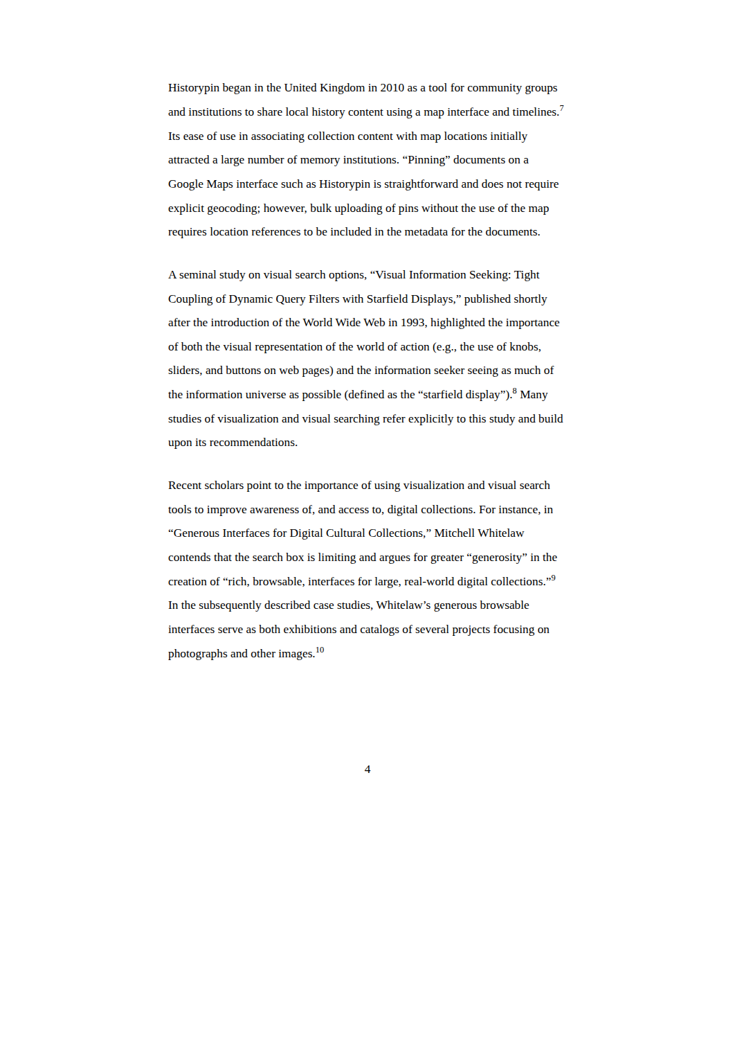Historypin began in the United Kingdom in 2010 as a tool for community groups and institutions to share local history content using a map interface and timelines.7 Its ease of use in associating collection content with map locations initially attracted a large number of memory institutions. “Pinning” documents on a Google Maps interface such as Historypin is straightforward and does not require explicit geocoding; however, bulk uploading of pins without the use of the map requires location references to be included in the metadata for the documents.
A seminal study on visual search options, “Visual Information Seeking: Tight Coupling of Dynamic Query Filters with Starfield Displays,” published shortly after the introduction of the World Wide Web in 1993, highlighted the importance of both the visual representation of the world of action (e.g., the use of knobs, sliders, and buttons on web pages) and the information seeker seeing as much of the information universe as possible (defined as the “starfield display”).8 Many studies of visualization and visual searching refer explicitly to this study and build upon its recommendations.
Recent scholars point to the importance of using visualization and visual search tools to improve awareness of, and access to, digital collections. For instance, in “Generous Interfaces for Digital Cultural Collections,” Mitchell Whitelaw contends that the search box is limiting and argues for greater “generosity” in the creation of “rich, browsable, interfaces for large, real-world digital collections.”9 In the subsequently described case studies, Whitelaw’s generous browsable interfaces serve as both exhibitions and catalogs of several projects focusing on photographs and other images.10
4